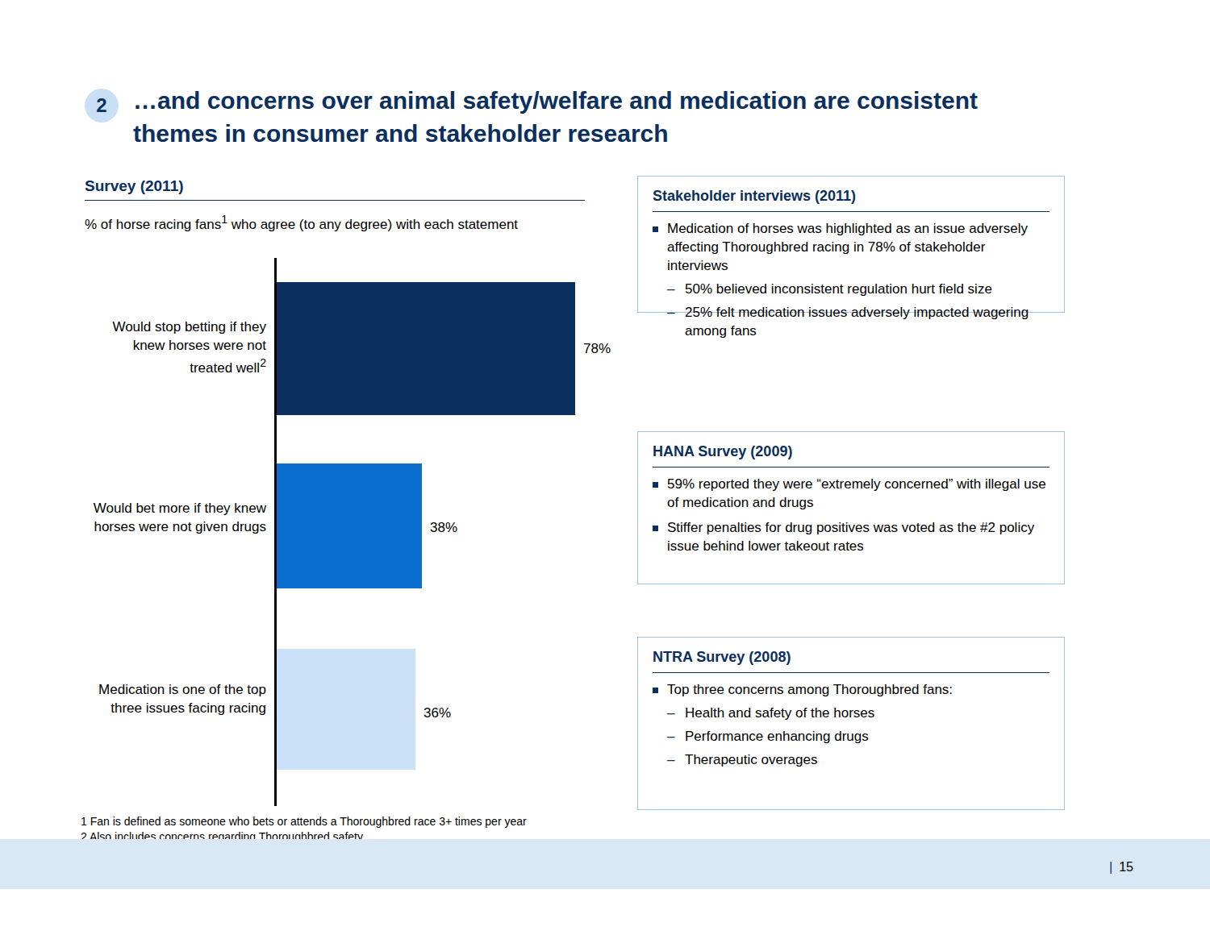2
…and concerns over animal safety/welfare and medication are consistent themes in consumer and stakeholder research
Survey (2011)
% of horse racing fans1 who agree (to any degree) with each statement
Would stop betting if they knew horses were not treated well2
Would bet more if they knew horses were not given drugs
Medication is one of the top three issues facing racing
78%
38%
36%
Stakeholder interviews (2011)
Medication of horses was highlighted as an issue adversely affecting Thoroughbred racing in 78% of stakeholder interviews
50% believed inconsistent regulation hurt field size
25% felt medication issues adversely impacted wagering among fans
HANA Survey (2009)
59% reported they were “extremely concerned” with illegal use of medication and drugs
Stiffer penalties for drug positives was voted as the #2 policy issue behind lower takeout rates
NTRA Survey (2008)
Top three concerns among Thoroughbred fans:
Health and safety of the horses
Performance enhancing drugs
Therapeutic overages
1 Fan is defined as someone who bets or attends a Thoroughbred race 3+ times per year
2 Also includes concerns regarding Thoroughbred safety
SOURCE: 2011 Jockey Club Consumer Research (N=1800), HANA, NTRA
|15